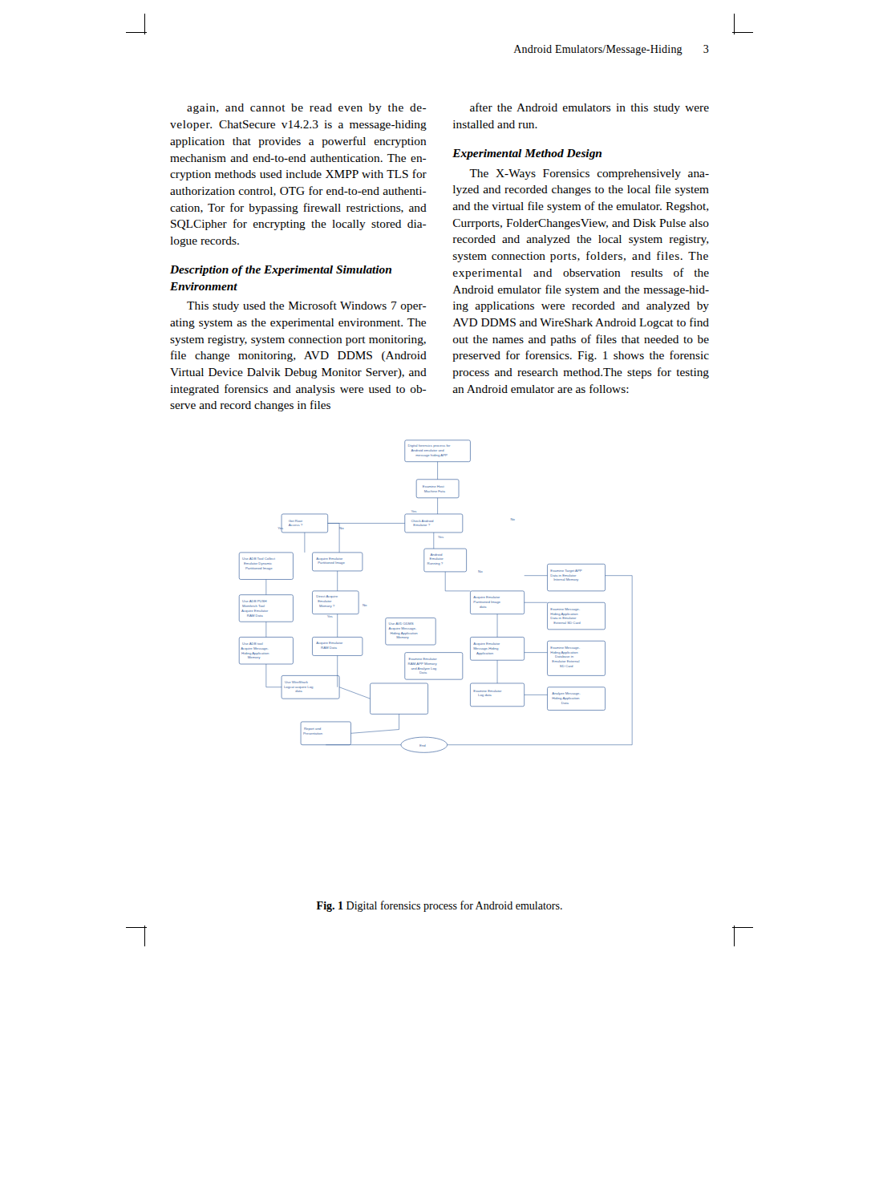Android Emulators/Message-Hiding3
again, and cannot be read even by the developer. ChatSecure v14.2.3 is a message-hiding application that provides a powerful encryption mechanism and end-to-end authentication. The encryption methods used include XMPP with TLS for authorization control, OTG for end-to-end authentication, Tor for bypassing firewall restrictions, and SQLCipher for encrypting the locally stored dialogue records.
Description of the Experimental Simulation Environment
This study used the Microsoft Windows 7 operating system as the experimental environment. The system registry, system connection port monitoring, file change monitoring, AVD DDMS (Android Virtual Device Dalvik Debug Monitor Server), and integrated forensics and analysis were used to observe and record changes in files
after the Android emulators in this study were installed and run.
Experimental Method Design
The X-Ways Forensics comprehensively analyzed and recorded changes to the local file system and the virtual file system of the emulator. Regshot, Currports, FolderChangesView, and Disk Pulse also recorded and analyzed the local system registry, system connection ports, folders, and files. The experimental and observation results of the Android emulator file system and the message-hiding applications were recorded and analyzed by AVD DDMS and WireShark Android Logcat to find out the names and paths of files that needed to be preserved for forensics. Fig. 1 shows the forensic process and research method.The steps for testing an Android emulator are as follows:
Fig. 1 Digital forensics process for Android emulators.